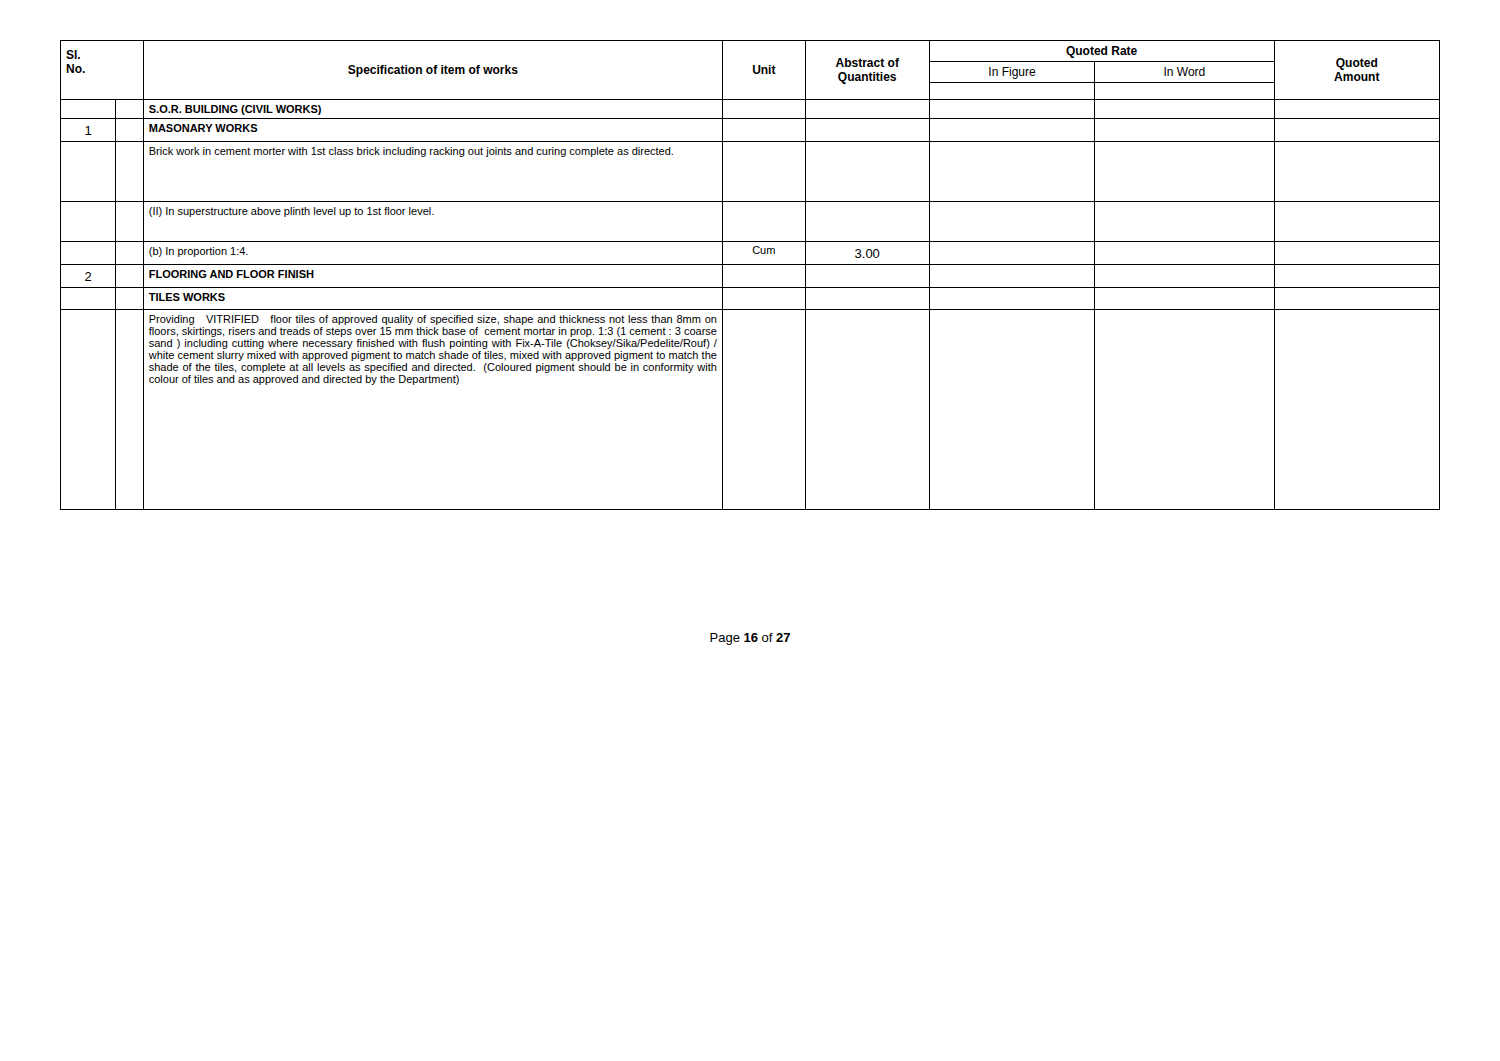| Sl. No. | Specification of item of works | Unit | Abstract of Quantities | Quoted Rate | Quoted Amount |
| --- | --- | --- | --- | --- | --- |
| In Figure | In Word |
| | | S.O.R. BUILDING (CIVIL WORKS) | | | | | |
| 1 | | MASONARY WORKS | | | | | |
| | | Brick work in cement morter with 1st class brick including racking out joints and curing complete as directed. | | | | | |
| | | (II) In superstructure above plinth level up to 1st floor level. | | | | | |
| | | (b) In proportion 1:4. | Cum | 3.00 | | | |
| 2 | | FLOORING AND FLOOR FINISH | | | | | |
| | | TILES WORKS | | | | | |
| | | Providing VITRIFIED floor tiles of approved quality of specified size, shape and thickness not less than 8mm on floors, skirtings, risers and treads of steps over 15 mm thick base of cement mortar in prop. 1:3 (1 cement : 3 coarse sand ) including cutting where necessary finished with flush pointing with Fix-A-Tile (Choksey/Sika/Pedelite/Rouf) / white cement slurry mixed with approved pigment to match shade of tiles, mixed with approved pigment to match the shade of the tiles, complete at all levels as specified and directed. (Coloured pigment should be in conformity with colour of tiles and as approved and directed by the Department) | | | | | |
Page 16 of 27